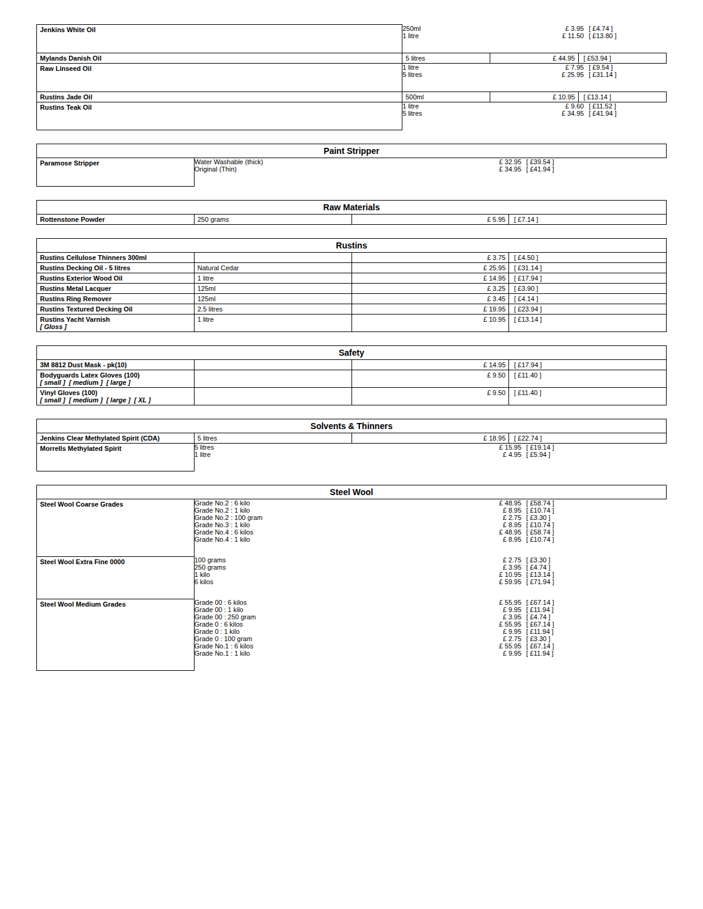| Jenkins White Oil | / 250ml / £ 3.95 / [ £4.74 ] / / 1 litre / £ 11.50 / [ £13.80 ] / |
| Mylands Danish Oil | 5 litres | £ 44.95 | [ £53.94 ] |
| Raw Linseed Oil | / 1 litre / £ 7.95 / [ £9.54 ] / / 5 litres / £ 25.95 / [ £31.14 ] / |
| Rustins Jade Oil | 500ml | £ 10.95 | [ £13.14 ] |
| Rustins Teak Oil | / 1 litre / £ 9.60 / [ £11.52 ] / / 5 litres / £ 34.95 / [ £41.94 ] / |
| Paint Stripper |
| Paramose Stripper | / Water Washable (thick) / £ 32.95 / [ £39.54 ] / / Original (Thin) / £ 34.95 / [ £41.94 ] / |
| Raw Materials |
| Rottenstone Powder | 250 grams | £ 5.95 | [ £7.14 ] |
| Rustins |
| Rustins Cellulose Thinners 300ml | | £ 3.75 | [ £4.50 ] |
| Rustins Decking Oil - 5 litres | Natural Cedar | £ 25.95 | [ £31.14 ] |
| Rustins Exterior Wood Oil | 1 litre | £ 14.95 | [ £17.94 ] |
| Rustins Metal Lacquer | 125ml | £ 3.25 | [ £3.90 ] |
| Rustins Ring Remover | 125ml | £ 3.45 | [ £4.14 ] |
| Rustins Textured Decking Oil | 2.5 litres | £ 19.95 | [ £23.94 ] |
| Rustins Yacht Varnish [ Gloss ] | 1 litre | £ 10.95 | [ £13.14 ] |
| Safety |
| 3M 8812 Dust Mask - pk(10) | | £ 14.95 | [ £17.94 ] |
| Bodyguards Latex Gloves (100) [ small ] [ medium ] [ large ] | | £ 9.50 | [ £11.40 ] |
| Vinyl Gloves (100) [ small ] [ medium ] [ large ] [ XL ] | | £ 9.50 | [ £11.40 ] |
| Solvents & Thinners |
| Jenkins Clear Methylated Spirit (CDA) | 5 litres | £ 18.95 | [ £22.74 ] |
| Morrells Methylated Spirit | / 5 litres / £ 15.95 / [ £19.14 ] / / 1 litre / £ 4.95 / [ £5.94 ] / |
| Steel Wool |
| Steel Wool Coarse Grades | / Grade No.2 : 6 kilo / £ 48.95 / [ £58.74 ] / / Grade No.2 : 1 kilo / £ 8.95 / [ £10.74 ] / / Grade No.2 : 100 gram / £ 2.75 / [ £3.30 ] / / Grade No.3 : 1 kilo / £ 8.95 / [ £10.74 ] / / Grade No.4 : 6 kilos / £ 48.95 / [ £58.74 ] / / Grade No.4 : 1 kilo / £ 8.95 / [ £10.74 ] / |
| Steel Wool Extra Fine 0000 | / 100 grams / £ 2.75 / [ £3.30 ] / / 250 grams / £ 3.95 / [ £4.74 ] / / 1 kilo / £ 10.95 / [ £13.14 ] / / 6 kilos / £ 59.95 / [ £71.94 ] / |
| Steel Wool Medium Grades | / Grade 00 : 6 kilos / £ 55.95 / [ £67.14 ] / / Grade 00 : 1 kilo / £ 9.95 / [ £11.94 ] / / Grade 00 : 250 gram / £ 3.95 / [ £4.74 ] / / Grade 0 : 6 kilos / £ 55.95 / [ £67.14 ] / / Grade 0 : 1 kilo / £ 9.95 / [ £11.94 ] / / Grade 0 : 100 gram / £ 2.75 / [ £3.30 ] / / Grade No.1 : 6 kilos / £ 55.95 / [ £67.14 ] / / Grade No.1 : 1 kilo / £ 9.95 / [ £11.94 ] / |